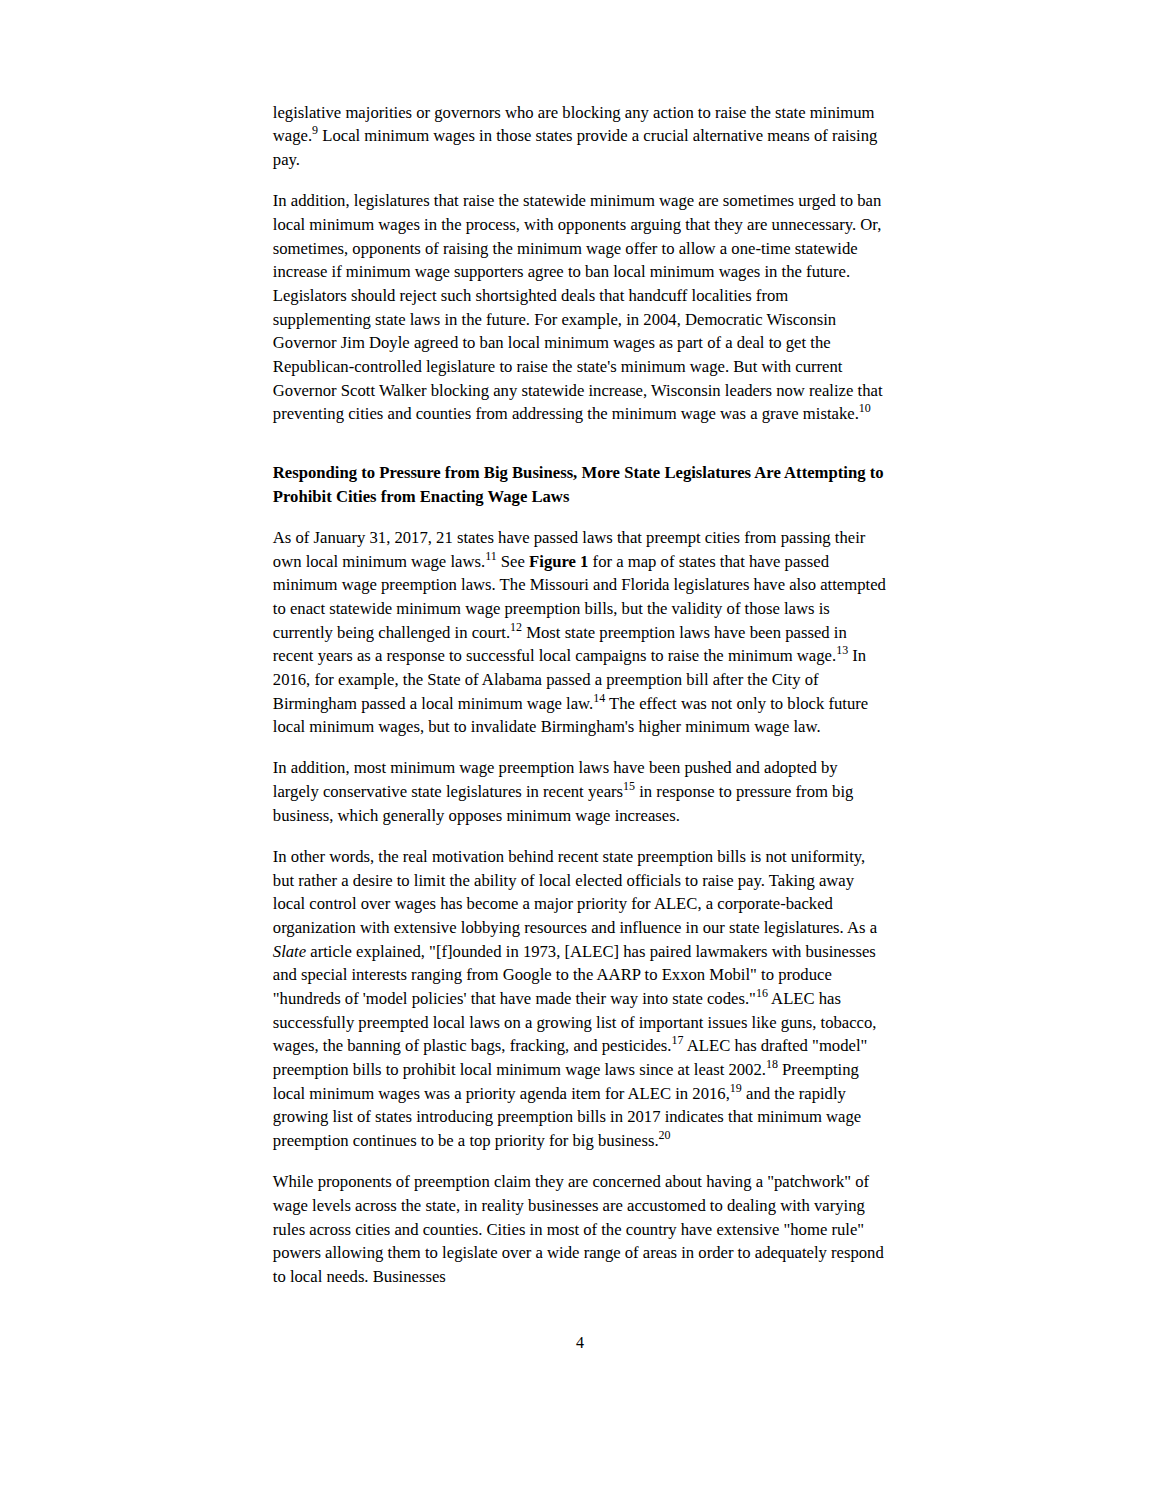legislative majorities or governors who are blocking any action to raise the state minimum wage.9 Local minimum wages in those states provide a crucial alternative means of raising pay.
In addition, legislatures that raise the statewide minimum wage are sometimes urged to ban local minimum wages in the process, with opponents arguing that they are unnecessary. Or, sometimes, opponents of raising the minimum wage offer to allow a one-time statewide increase if minimum wage supporters agree to ban local minimum wages in the future. Legislators should reject such shortsighted deals that handcuff localities from supplementing state laws in the future. For example, in 2004, Democratic Wisconsin Governor Jim Doyle agreed to ban local minimum wages as part of a deal to get the Republican-controlled legislature to raise the state's minimum wage. But with current Governor Scott Walker blocking any statewide increase, Wisconsin leaders now realize that preventing cities and counties from addressing the minimum wage was a grave mistake.10
Responding to Pressure from Big Business, More State Legislatures Are Attempting to Prohibit Cities from Enacting Wage Laws
As of January 31, 2017, 21 states have passed laws that preempt cities from passing their own local minimum wage laws.11 See Figure 1 for a map of states that have passed minimum wage preemption laws. The Missouri and Florida legislatures have also attempted to enact statewide minimum wage preemption bills, but the validity of those laws is currently being challenged in court.12 Most state preemption laws have been passed in recent years as a response to successful local campaigns to raise the minimum wage.13 In 2016, for example, the State of Alabama passed a preemption bill after the City of Birmingham passed a local minimum wage law.14 The effect was not only to block future local minimum wages, but to invalidate Birmingham's higher minimum wage law.
In addition, most minimum wage preemption laws have been pushed and adopted by largely conservative state legislatures in recent years15 in response to pressure from big business, which generally opposes minimum wage increases.
In other words, the real motivation behind recent state preemption bills is not uniformity, but rather a desire to limit the ability of local elected officials to raise pay. Taking away local control over wages has become a major priority for ALEC, a corporate-backed organization with extensive lobbying resources and influence in our state legislatures. As a Slate article explained, "[f]ounded in 1973, [ALEC] has paired lawmakers with businesses and special interests ranging from Google to the AARP to Exxon Mobil" to produce "hundreds of 'model policies' that have made their way into state codes."16 ALEC has successfully preempted local laws on a growing list of important issues like guns, tobacco, wages, the banning of plastic bags, fracking, and pesticides.17 ALEC has drafted "model" preemption bills to prohibit local minimum wage laws since at least 2002.18 Preempting local minimum wages was a priority agenda item for ALEC in 2016,19 and the rapidly growing list of states introducing preemption bills in 2017 indicates that minimum wage preemption continues to be a top priority for big business.20
While proponents of preemption claim they are concerned about having a "patchwork" of wage levels across the state, in reality businesses are accustomed to dealing with varying rules across cities and counties. Cities in most of the country have extensive "home rule" powers allowing them to legislate over a wide range of areas in order to adequately respond to local needs. Businesses
4